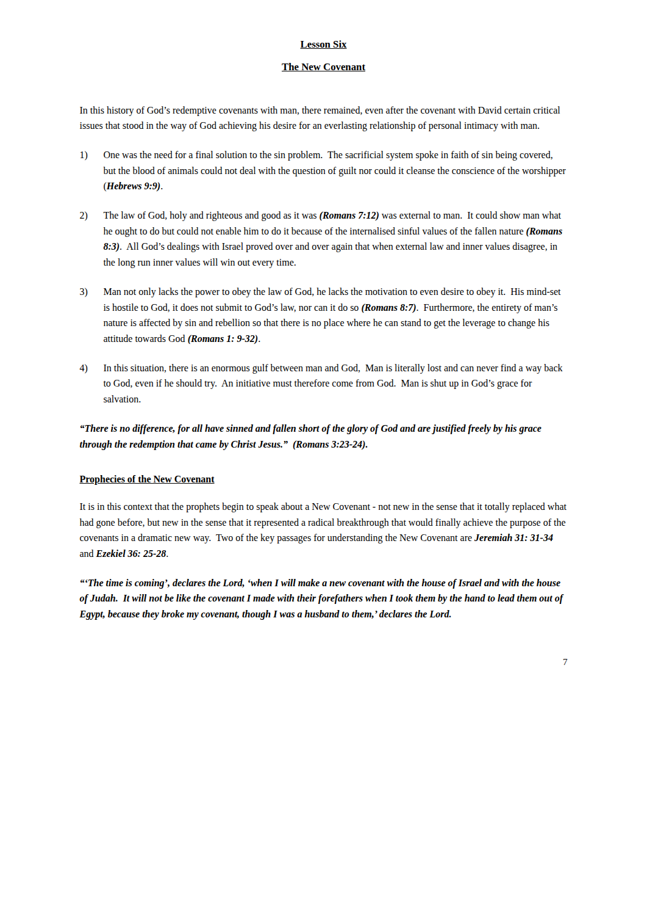Lesson Six
The New Covenant
In this history of God’s redemptive covenants with man, there remained, even after the covenant with David certain critical issues that stood in the way of God achieving his desire for an everlasting relationship of personal intimacy with man.
1) One was the need for a final solution to the sin problem. The sacrificial system spoke in faith of sin being covered, but the blood of animals could not deal with the question of guilt nor could it cleanse the conscience of the worshipper (Hebrews 9:9).
2) The law of God, holy and righteous and good as it was (Romans 7:12) was external to man. It could show man what he ought to do but could not enable him to do it because of the internalised sinful values of the fallen nature (Romans 8:3). All God’s dealings with Israel proved over and over again that when external law and inner values disagree, in the long run inner values will win out every time.
3) Man not only lacks the power to obey the law of God, he lacks the motivation to even desire to obey it. His mind-set is hostile to God, it does not submit to God’s law, nor can it do so (Romans 8:7). Furthermore, the entirety of man’s nature is affected by sin and rebellion so that there is no place where he can stand to get the leverage to change his attitude towards God (Romans 1: 9-32).
4) In this situation, there is an enormous gulf between man and God, Man is literally lost and can never find a way back to God, even if he should try. An initiative must therefore come from God. Man is shut up in God’s grace for salvation.
“There is no difference, for all have sinned and fallen short of the glory of God and are justified freely by his grace through the redemption that came by Christ Jesus.” (Romans 3:23-24).
Prophecies of the New Covenant
It is in this context that the prophets begin to speak about a New Covenant - not new in the sense that it totally replaced what had gone before, but new in the sense that it represented a radical breakthrough that would finally achieve the purpose of the covenants in a dramatic new way. Two of the key passages for understanding the New Covenant are Jeremiah 31: 31-34 and Ezekiel 36: 25-28.
“‘The time is coming’, declares the Lord, ‘when I will make a new covenant with the house of Israel and with the house of Judah. It will not be like the covenant I made with their forefathers when I took them by the hand to lead them out of Egypt, because they broke my covenant, though I was a husband to them,’ declares the Lord.
7